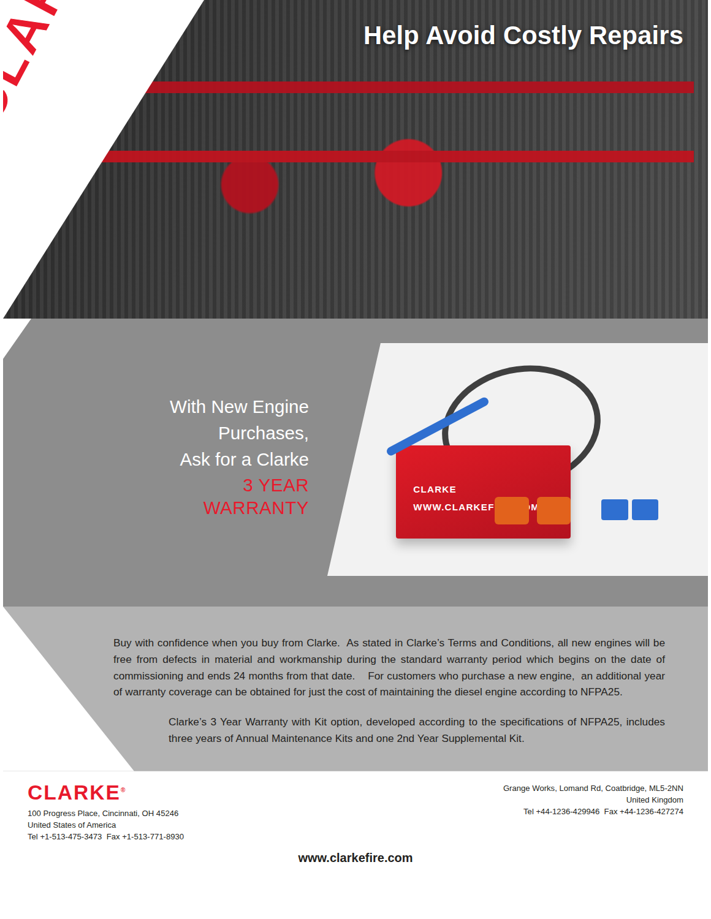CLARKE®
Help Avoid Costly Repairs
With New Engine
Purchases,
Ask for a Clarke
3 YEAR
WARRANTY
Buy with confidence when you buy from Clarke. As stated in Clarke’s Terms and Conditions, all new engines will be free from defects in material and workmanship during the standard warranty period which begins on the date of commissioning and ends 24 months from that date. For customers who purchase a new engine, an additional year of warranty coverage can be obtained for just the cost of maintaining the diesel engine according to NFPA25.
Clarke’s 3 Year Warranty with Kit option, developed according to the specifications of NFPA25, includes three years of Annual Maintenance Kits and one 2nd Year Supplemental Kit.
CLARKE®
100 Progress Place, Cincinnati, OH 45246
United States of America
Tel +1-513-475-3473 Fax +1-513-771-8930
Grange Works, Lomand Rd, Coatbridge, ML5-2NN
United Kingdom
Tel +44-1236-429946 Fax +44-1236-427274
www.clarkefire.com